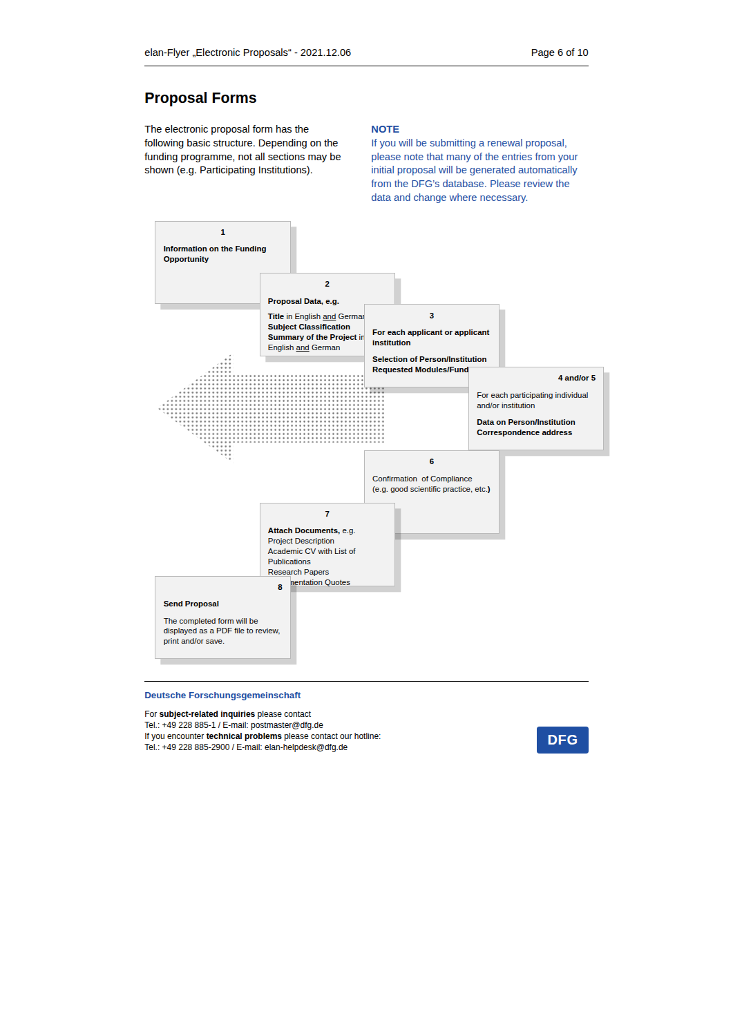elan-Flyer „Electronic Proposals“ - 2021.12.06
Page 6 of 10
Proposal Forms
The electronic proposal form has the following basic structure. Depending on the funding programme, not all sections may be shown (e.g. Participating Institutions).
NOTE
If you will be submitting a renewal proposal, please note that many of the entries from your initial proposal will be generated automatically from the DFG’s database. Please review the data and change where necessary.
1
Information on the Funding Opportunity
2
Proposal Data, e.g.
Title in English and German
Subject Classification
Summary of the Project in English and German
3
For each applicant or applicant institution
Selection of Person/Institution
Requested Modules/Funds
4 and/or 5
For each participating individual and/or institution
Data on Person/Institution
Correspondence address
6
Confirmation of Compliance
(e.g. good scientific practice, etc.)
7
Attach Documents, e.g.
Project Description
Academic CV with List of Publications
Research Papers
Instrumentation Quotes
8
Send Proposal
The completed form will be displayed as a PDF file to review, print and/or save.
Deutsche Forschungsgemeinschaft
For subject-related inquiries please contact
Tel.: +49 228 885-1 / E-mail: postmaster@dfg.de
If you encounter technical problems please contact our hotline:
Tel.: +49 228 885-2900 / E-mail: elan-helpdesk@dfg.de
DFG